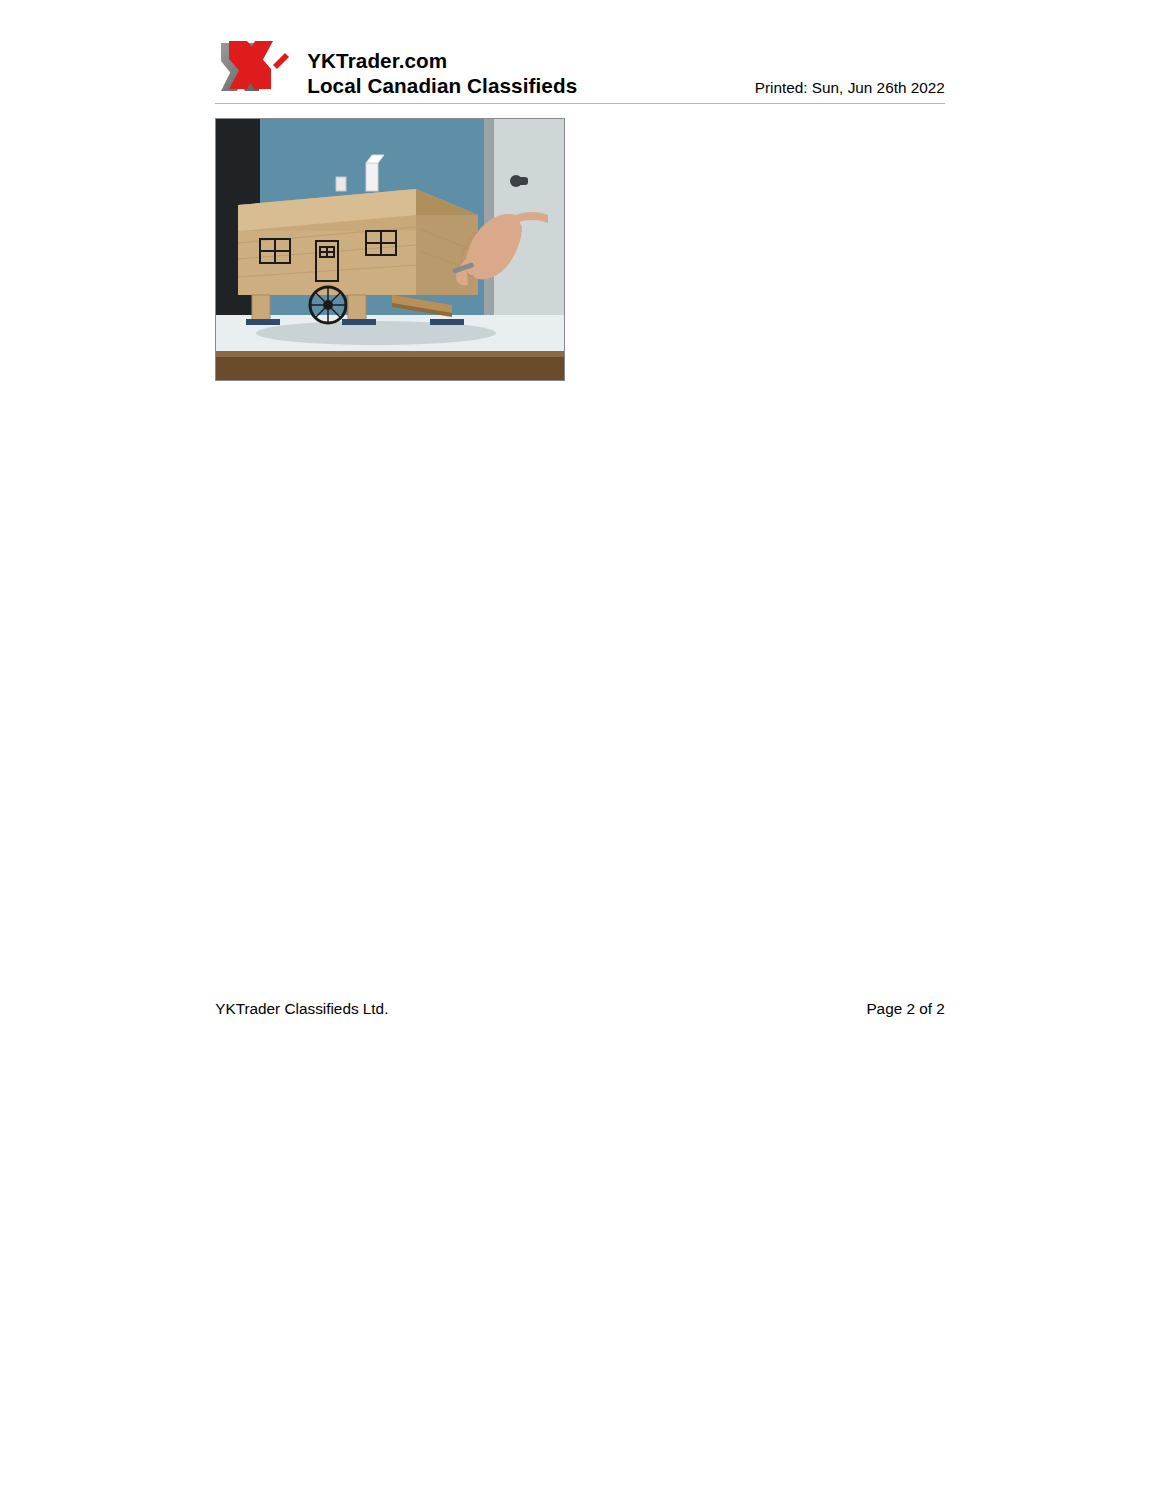YKTrader.com Local Canadian Classifieds
Printed: Sun, Jun 26th 2022
YKTrader Classifieds Ltd.
Page 2 of 2